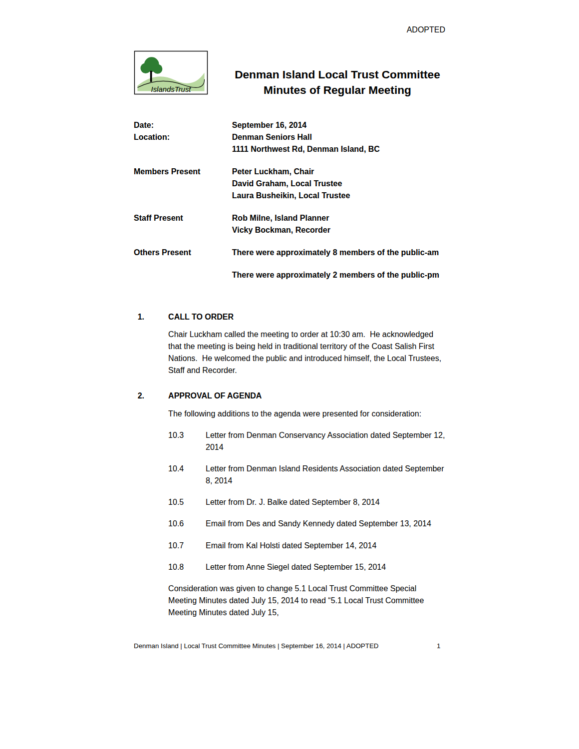ADOPTED
Denman Island Local Trust CommitteeMinutes of Regular Meeting
| Date: | September 16, 2014 |
| Location: | Denman Seniors Hall |
| | 1111 Northwest Rd, Denman Island, BC |
| Members Present | Peter Luckham, Chair |
| | David Graham, Local Trustee |
| | Laura Busheikin, Local Trustee |
| Staff Present | Rob Milne, Island Planner |
| | Vicky Bockman, Recorder |
| Others Present | There were approximately 8 members of the public-am |
| | There were approximately 2 members of the public-pm |
1.
CALL TO ORDER
Chair Luckham called the meeting to order at 10:30 am. He acknowledged that the meeting is being held in traditional territory of the Coast Salish First Nations. He welcomed the public and introduced himself, the Local Trustees, Staff and Recorder.
2.
APPROVAL OF AGENDA
The following additions to the agenda were presented for consideration:
10.3
Letter from Denman Conservancy Association dated September 12, 2014
10.4
Letter from Denman Island Residents Association dated September 8, 2014
10.5
Letter from Dr. J. Balke dated September 8, 2014
10.6
Email from Des and Sandy Kennedy dated September 13, 2014
10.7
Email from Kal Holsti dated September 14, 2014
10.8
Letter from Anne Siegel dated September 15, 2014
Consideration was given to change 5.1 Local Trust Committee Special Meeting Minutes dated July 15, 2014 to read “5.1 Local Trust Committee Meeting Minutes dated July 15,
Denman Island | Local Trust Committee Minutes | September 16, 2014 | ADOPTED
1